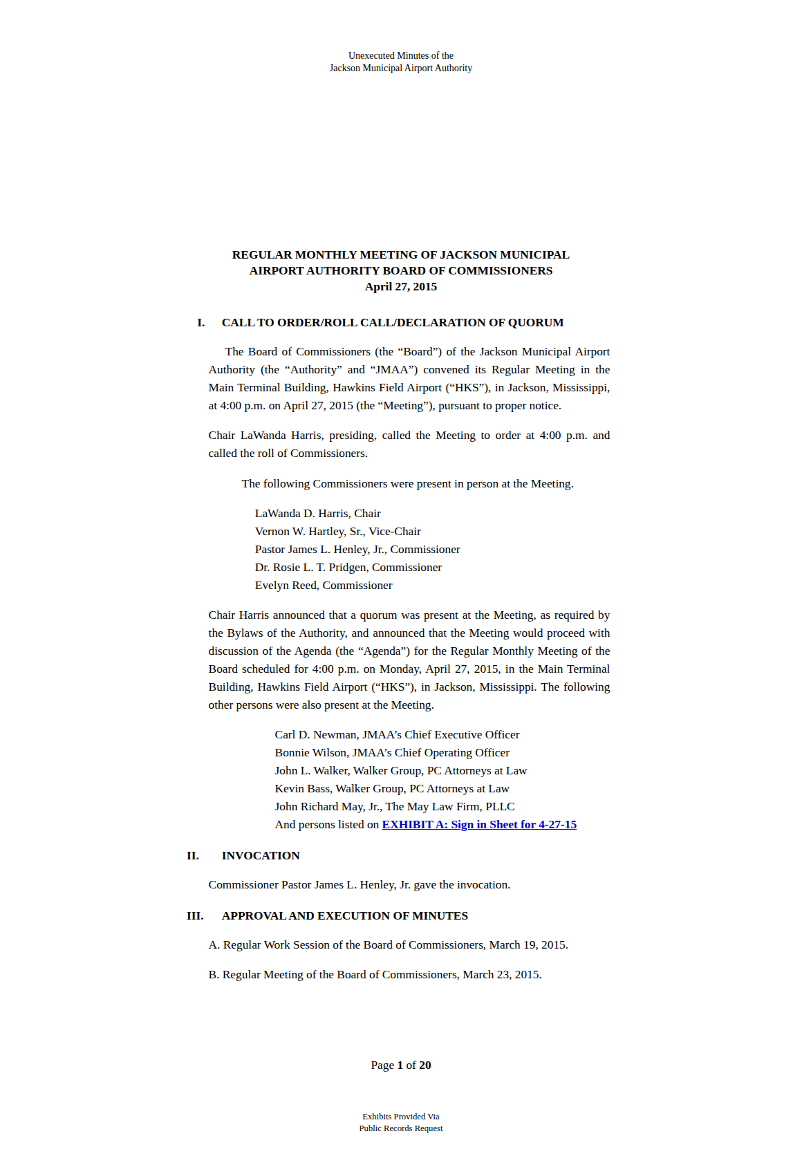Unexecuted Minutes of the
Jackson Municipal Airport Authority
REGULAR MONTHLY MEETING OF JACKSON MUNICIPAL
AIRPORT AUTHORITY BOARD OF COMMISSIONERS
April 27, 2015
I. CALL TO ORDER/ROLL CALL/DECLARATION OF QUORUM
The Board of Commissioners (the “Board”) of the Jackson Municipal Airport Authority (the “Authority” and “JMAA”) convened its Regular Meeting in the Main Terminal Building, Hawkins Field Airport (“HKS”), in Jackson, Mississippi, at 4:00 p.m. on April 27, 2015 (the “Meeting”), pursuant to proper notice.
Chair LaWanda Harris, presiding, called the Meeting to order at 4:00 p.m. and called the roll of Commissioners.
The following Commissioners were present in person at the Meeting.
LaWanda D. Harris, Chair
Vernon W. Hartley, Sr., Vice-Chair
Pastor James L. Henley, Jr., Commissioner
Dr. Rosie L. T. Pridgen, Commissioner
Evelyn Reed, Commissioner
Chair Harris announced that a quorum was present at the Meeting, as required by the Bylaws of the Authority, and announced that the Meeting would proceed with discussion of the Agenda (the “Agenda”) for the Regular Monthly Meeting of the Board scheduled for 4:00 p.m. on Monday, April 27, 2015, in the Main Terminal Building, Hawkins Field Airport (“HKS”), in Jackson, Mississippi. The following other persons were also present at the Meeting.
Carl D. Newman, JMAA’s Chief Executive Officer
Bonnie Wilson, JMAA’s Chief Operating Officer
John L. Walker, Walker Group, PC Attorneys at Law
Kevin Bass, Walker Group, PC Attorneys at Law
John Richard May, Jr., The May Law Firm, PLLC
And persons listed on EXHIBIT A: Sign in Sheet for 4-27-15
II. INVOCATION
Commissioner Pastor James L. Henley, Jr. gave the invocation.
III. APPROVAL AND EXECUTION OF MINUTES
A. Regular Work Session of the Board of Commissioners, March 19, 2015.
B. Regular Meeting of the Board of Commissioners, March 23, 2015.
Page 1 of 20
Exhibits Provided Via
Public Records Request